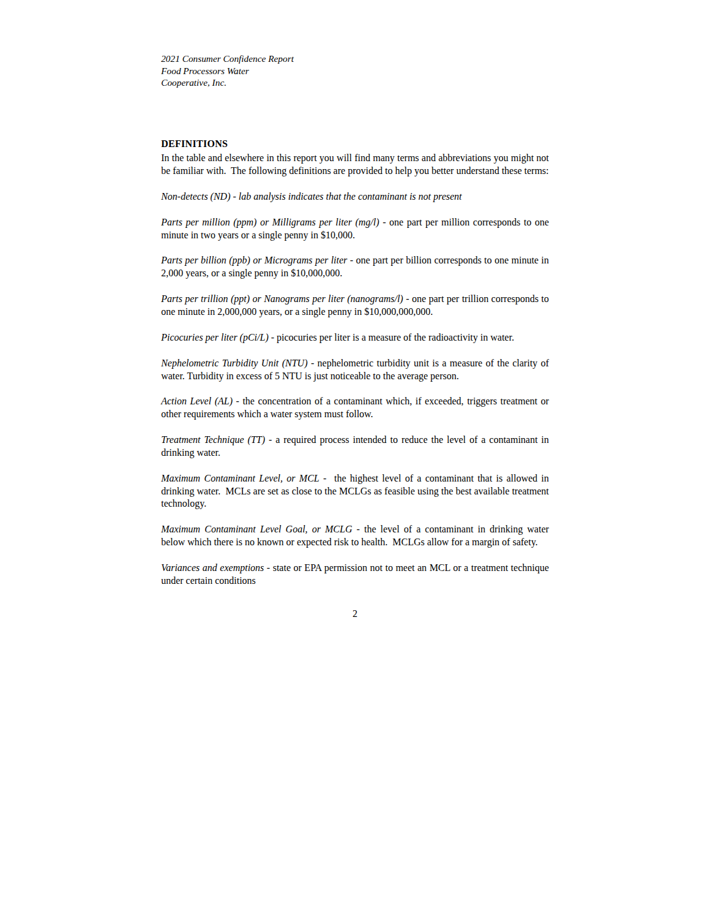2021 Consumer Confidence Report
Food Processors Water
Cooperative, Inc.
DEFINITIONS
In the table and elsewhere in this report you will find many terms and abbreviations you might not be familiar with. The following definitions are provided to help you better understand these terms:
Non-detects (ND) - lab analysis indicates that the contaminant is not present
Parts per million (ppm) or Milligrams per liter (mg/l) - one part per million corresponds to one minute in two years or a single penny in $10,000.
Parts per billion (ppb) or Micrograms per liter - one part per billion corresponds to one minute in 2,000 years, or a single penny in $10,000,000.
Parts per trillion (ppt) or Nanograms per liter (nanograms/l) - one part per trillion corresponds to one minute in 2,000,000 years, or a single penny in $10,000,000,000.
Picocuries per liter (pCi/L) - picocuries per liter is a measure of the radioactivity in water.
Nephelometric Turbidity Unit (NTU) - nephelometric turbidity unit is a measure of the clarity of water. Turbidity in excess of 5 NTU is just noticeable to the average person.
Action Level (AL) - the concentration of a contaminant which, if exceeded, triggers treatment or other requirements which a water system must follow.
Treatment Technique (TT) - a required process intended to reduce the level of a contaminant in drinking water.
Maximum Contaminant Level, or MCL - the highest level of a contaminant that is allowed in drinking water. MCLs are set as close to the MCLGs as feasible using the best available treatment technology.
Maximum Contaminant Level Goal, or MCLG - the level of a contaminant in drinking water below which there is no known or expected risk to health. MCLGs allow for a margin of safety.
Variances and exemptions - state or EPA permission not to meet an MCL or a treatment technique under certain conditions
2